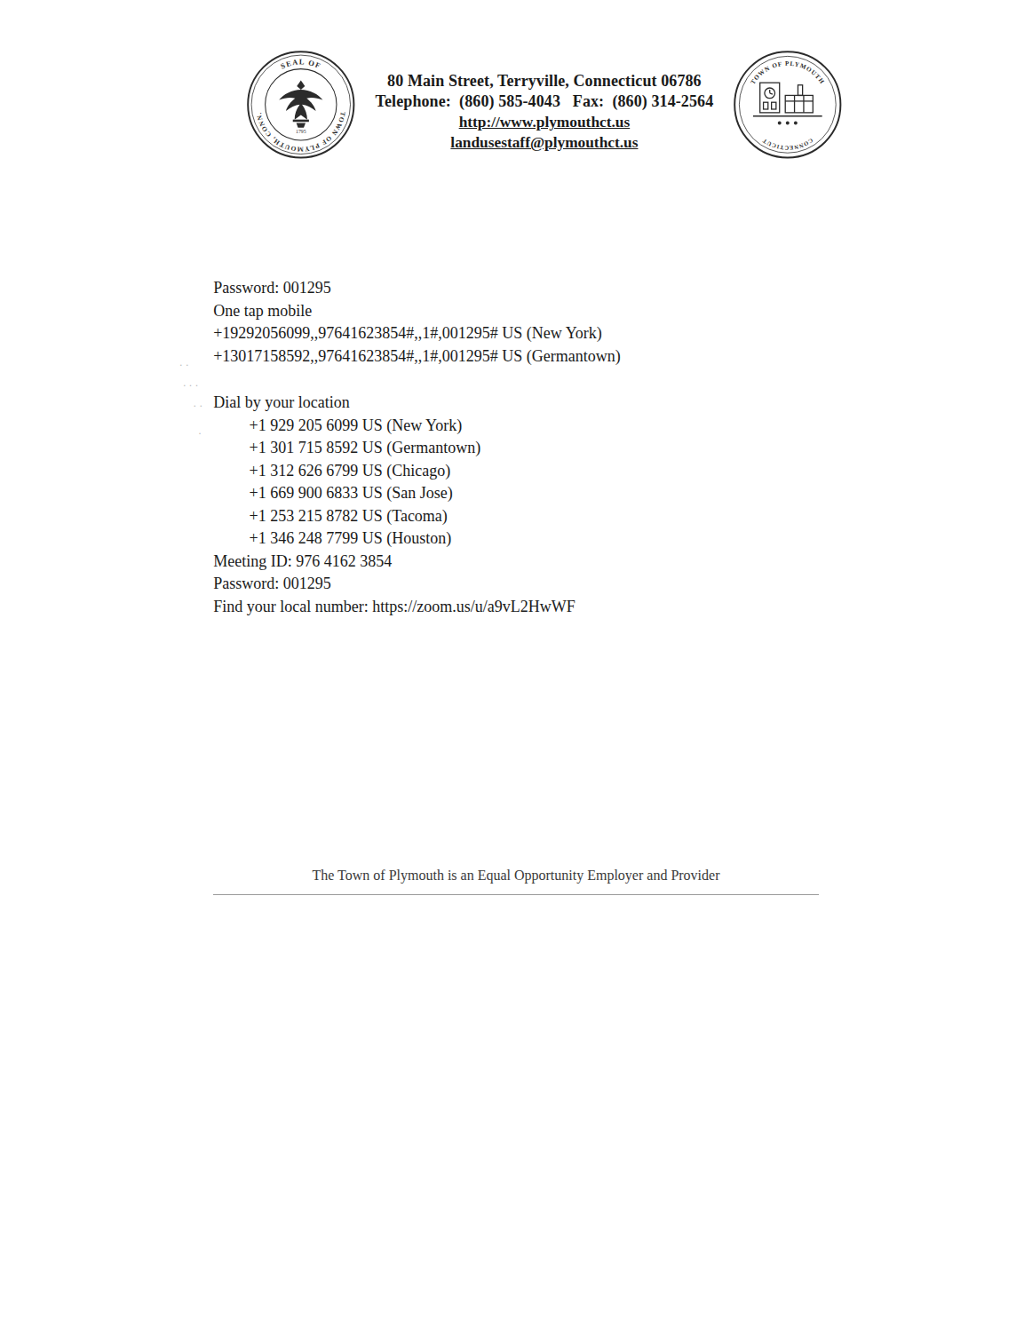SEAL OF TOWN OF PLYMOUTH, CONN. 1795
80 Main Street, Terryville, Connecticut 06786
Telephone: (860) 585-4043 Fax: (860) 314-2564
http://www.plymouthct.us
landusestaff@plymouthct.us
TOWN OF PLYMOUTH CONNECTICUT
Password: 001295
One tap mobile
+19292056099,,97641623854#,,1#,001295# US (New York)
+13017158592,,97641623854#,,1#,001295# US (Germantown)
Dial by your location
+1 929 205 6099 US (New York)
+1 301 715 8592 US (Germantown)
+1 312 626 6799 US (Chicago)
+1 669 900 6833 US (San Jose)
+1 253 215 8782 US (Tacoma)
+1 346 248 7799 US (Houston)
Meeting ID: 976 4162 3854
Password: 001295
Find your local number: https://zoom.us/u/a9vL2HwWF
· · · · · · · ·
The Town of Plymouth is an Equal Opportunity Employer and Provider